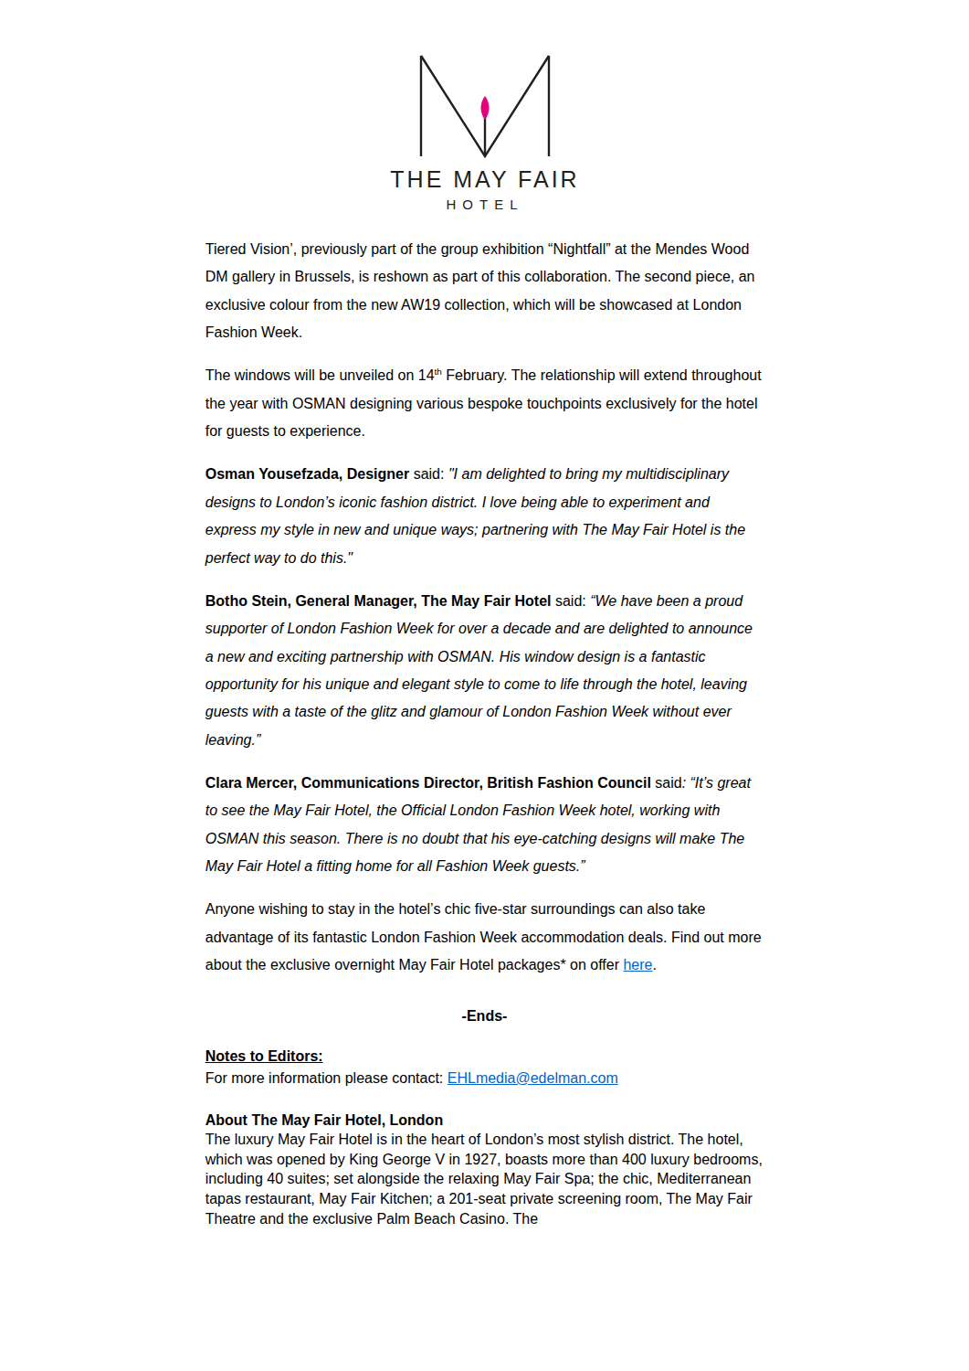THE MAY FAIR HOTEL
Tiered Vision’, previously part of the group exhibition “Nightfall” at the Mendes Wood DM gallery in Brussels, is reshown as part of this collaboration. The second piece, an exclusive colour from the new AW19 collection, which will be showcased at London Fashion Week.
The windows will be unveiled on 14th February. The relationship will extend throughout the year with OSMAN designing various bespoke touchpoints exclusively for the hotel for guests to experience.
Osman Yousefzada, Designer said: "I am delighted to bring my multidisciplinary designs to London’s iconic fashion district. I love being able to experiment and express my style in new and unique ways; partnering with The May Fair Hotel is the perfect way to do this."
Botho Stein, General Manager, The May Fair Hotel said: “We have been a proud supporter of London Fashion Week for over a decade and are delighted to announce a new and exciting partnership with OSMAN. His window design is a fantastic opportunity for his unique and elegant style to come to life through the hotel, leaving guests with a taste of the glitz and glamour of London Fashion Week without ever leaving.”
Clara Mercer, Communications Director, British Fashion Council said: “It’s great to see the May Fair Hotel, the Official London Fashion Week hotel, working with OSMAN this season. There is no doubt that his eye-catching designs will make The May Fair Hotel a fitting home for all Fashion Week guests.”
Anyone wishing to stay in the hotel’s chic five-star surroundings can also take advantage of its fantastic London Fashion Week accommodation deals. Find out more about the exclusive overnight May Fair Hotel packages* on offer here.
-Ends-
Notes to Editors:
For more information please contact: EHLmedia@edelman.com
About The May Fair Hotel, London
The luxury May Fair Hotel is in the heart of London’s most stylish district. The hotel, which was opened by King George V in 1927, boasts more than 400 luxury bedrooms, including 40 suites; set alongside the relaxing May Fair Spa; the chic, Mediterranean tapas restaurant, May Fair Kitchen; a 201-seat private screening room, The May Fair Theatre and the exclusive Palm Beach Casino. The